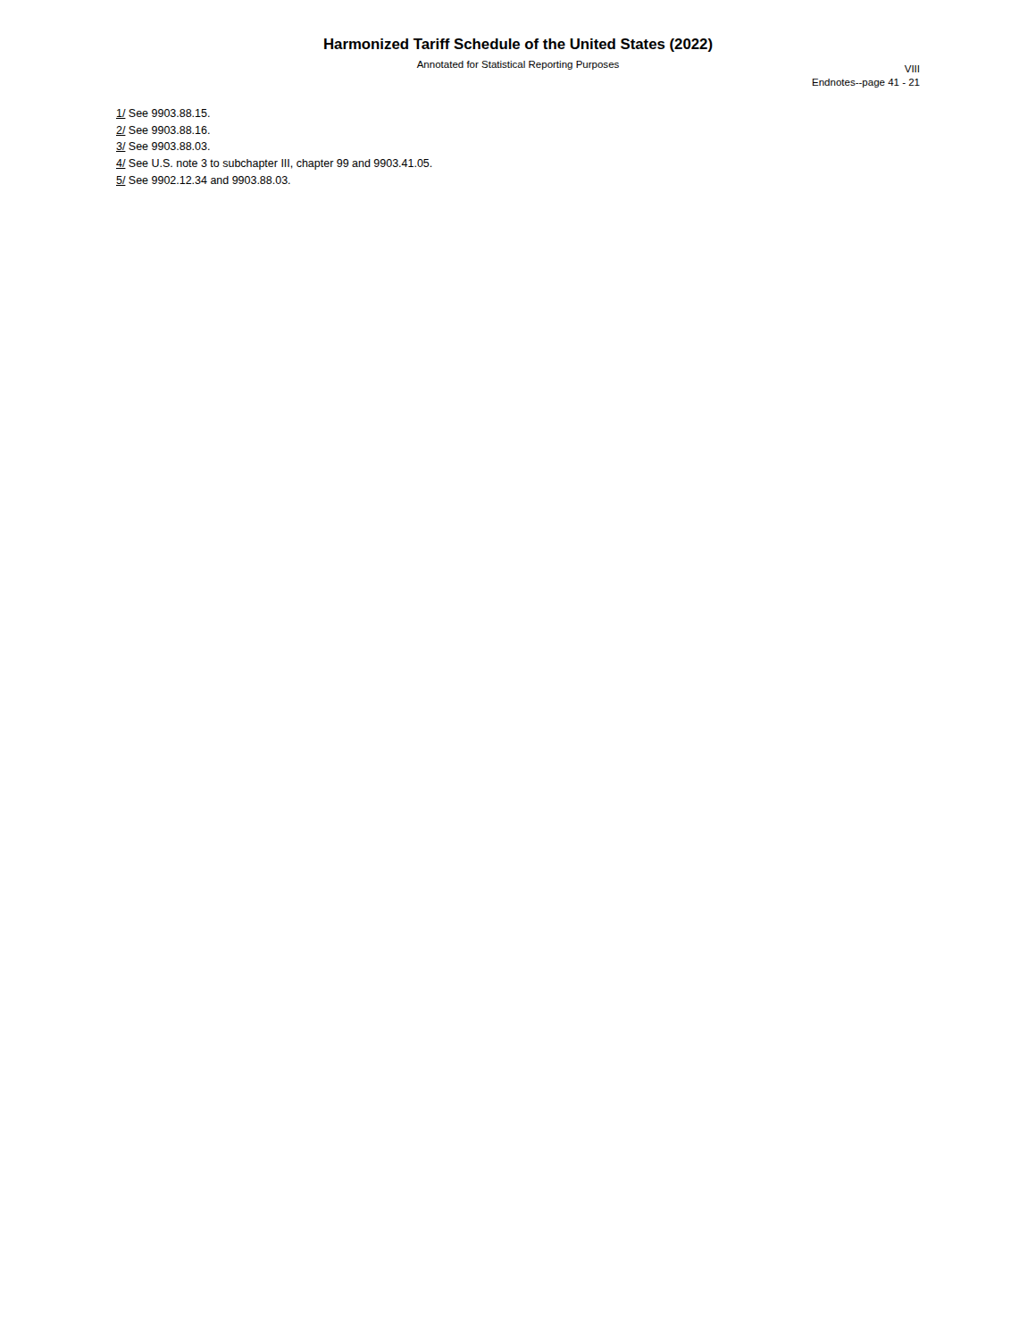Harmonized Tariff Schedule of the United States (2022)
Annotated for Statistical Reporting Purposes
VIII
Endnotes--page 41 - 21
1/ See 9903.88.15.
2/ See 9903.88.16.
3/ See 9903.88.03.
4/ See U.S. note 3 to subchapter III, chapter 99 and 9903.41.05.
5/ See 9902.12.34 and 9903.88.03.